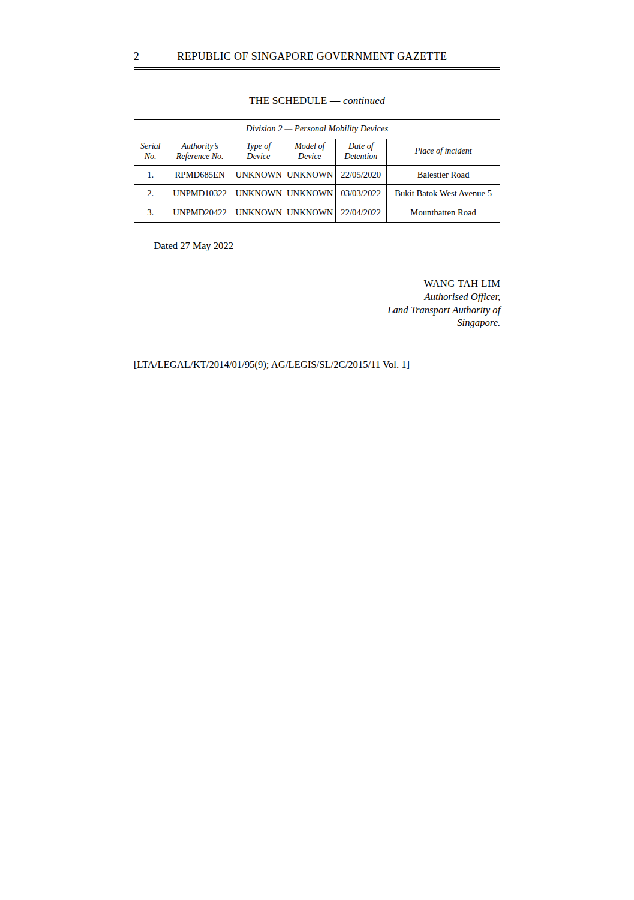2 REPUBLIC OF SINGAPORE GOVERNMENT GAZETTE
THE SCHEDULE — continued
Division 2 — Personal Mobility Devices
| Serial No. | Authority’s Reference No. | Type of Device | Model of Device | Date of Detention | Place of incident |
| --- | --- | --- | --- | --- | --- |
| 1. | RPMD685EN | UNKNOWN | UNKNOWN | 22/05/2020 | Balestier Road |
| 2. | UNPMD10322 | UNKNOWN | UNKNOWN | 03/03/2022 | Bukit Batok West Avenue 5 |
| 3. | UNPMD20422 | UNKNOWN | UNKNOWN | 22/04/2022 | Mountbatten Road |
Dated 27 May 2022
WANG TAH LIM
Authorised Officer,
Land Transport Authority of
Singapore.
[LTA/LEGAL/KT/2014/01/95(9); AG/LEGIS/SL/2C/2015/11 Vol. 1]